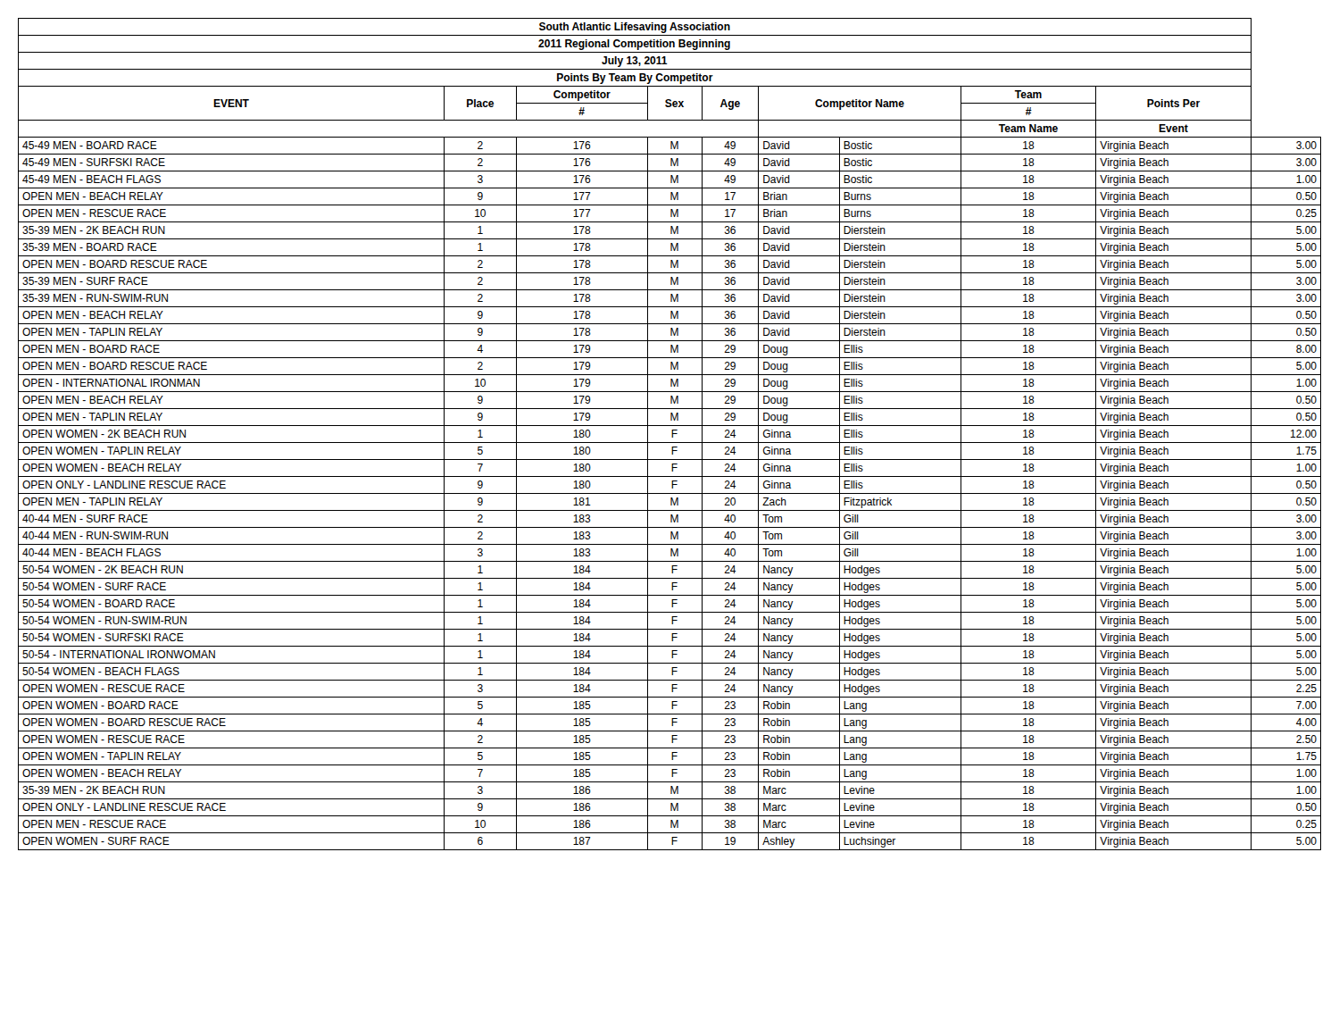| South Atlantic Lifesaving Association |
| --- |
| 2011 Regional Competition Beginning |
| July 13, 2011 |
| Points By Team By Competitor |
| EVENT | Place | Competitor | Sex | Age | Competitor Name | Team | Points Per |
| # | # |
| | | Team Name | Event |
| 45-49 MEN - BOARD RACE | 2 | 176 | M | 49 | David | Bostic | 18 | Virginia Beach | 3.00 |
| 45-49 MEN - SURFSKI RACE | 2 | 176 | M | 49 | David | Bostic | 18 | Virginia Beach | 3.00 |
| 45-49 MEN - BEACH FLAGS | 3 | 176 | M | 49 | David | Bostic | 18 | Virginia Beach | 1.00 |
| OPEN MEN - BEACH RELAY | 9 | 177 | M | 17 | Brian | Burns | 18 | Virginia Beach | 0.50 |
| OPEN MEN - RESCUE RACE | 10 | 177 | M | 17 | Brian | Burns | 18 | Virginia Beach | 0.25 |
| 35-39 MEN - 2K BEACH RUN | 1 | 178 | M | 36 | David | Dierstein | 18 | Virginia Beach | 5.00 |
| 35-39 MEN - BOARD RACE | 1 | 178 | M | 36 | David | Dierstein | 18 | Virginia Beach | 5.00 |
| OPEN MEN - BOARD RESCUE RACE | 2 | 178 | M | 36 | David | Dierstein | 18 | Virginia Beach | 5.00 |
| 35-39 MEN - SURF RACE | 2 | 178 | M | 36 | David | Dierstein | 18 | Virginia Beach | 3.00 |
| 35-39 MEN - RUN-SWIM-RUN | 2 | 178 | M | 36 | David | Dierstein | 18 | Virginia Beach | 3.00 |
| OPEN MEN - BEACH RELAY | 9 | 178 | M | 36 | David | Dierstein | 18 | Virginia Beach | 0.50 |
| OPEN MEN - TAPLIN RELAY | 9 | 178 | M | 36 | David | Dierstein | 18 | Virginia Beach | 0.50 |
| OPEN MEN - BOARD RACE | 4 | 179 | M | 29 | Doug | Ellis | 18 | Virginia Beach | 8.00 |
| OPEN MEN - BOARD RESCUE RACE | 2 | 179 | M | 29 | Doug | Ellis | 18 | Virginia Beach | 5.00 |
| OPEN - INTERNATIONAL IRONMAN | 10 | 179 | M | 29 | Doug | Ellis | 18 | Virginia Beach | 1.00 |
| OPEN MEN - BEACH RELAY | 9 | 179 | M | 29 | Doug | Ellis | 18 | Virginia Beach | 0.50 |
| OPEN MEN - TAPLIN RELAY | 9 | 179 | M | 29 | Doug | Ellis | 18 | Virginia Beach | 0.50 |
| OPEN WOMEN - 2K BEACH RUN | 1 | 180 | F | 24 | Ginna | Ellis | 18 | Virginia Beach | 12.00 |
| OPEN WOMEN - TAPLIN RELAY | 5 | 180 | F | 24 | Ginna | Ellis | 18 | Virginia Beach | 1.75 |
| OPEN WOMEN - BEACH RELAY | 7 | 180 | F | 24 | Ginna | Ellis | 18 | Virginia Beach | 1.00 |
| OPEN ONLY - LANDLINE RESCUE RACE | 9 | 180 | F | 24 | Ginna | Ellis | 18 | Virginia Beach | 0.50 |
| OPEN MEN - TAPLIN RELAY | 9 | 181 | M | 20 | Zach | Fitzpatrick | 18 | Virginia Beach | 0.50 |
| 40-44 MEN - SURF RACE | 2 | 183 | M | 40 | Tom | Gill | 18 | Virginia Beach | 3.00 |
| 40-44 MEN - RUN-SWIM-RUN | 2 | 183 | M | 40 | Tom | Gill | 18 | Virginia Beach | 3.00 |
| 40-44 MEN - BEACH FLAGS | 3 | 183 | M | 40 | Tom | Gill | 18 | Virginia Beach | 1.00 |
| 50-54 WOMEN - 2K BEACH RUN | 1 | 184 | F | 24 | Nancy | Hodges | 18 | Virginia Beach | 5.00 |
| 50-54 WOMEN - SURF RACE | 1 | 184 | F | 24 | Nancy | Hodges | 18 | Virginia Beach | 5.00 |
| 50-54 WOMEN - BOARD RACE | 1 | 184 | F | 24 | Nancy | Hodges | 18 | Virginia Beach | 5.00 |
| 50-54 WOMEN - RUN-SWIM-RUN | 1 | 184 | F | 24 | Nancy | Hodges | 18 | Virginia Beach | 5.00 |
| 50-54 WOMEN - SURFSKI RACE | 1 | 184 | F | 24 | Nancy | Hodges | 18 | Virginia Beach | 5.00 |
| 50-54 - INTERNATIONAL IRONWOMAN | 1 | 184 | F | 24 | Nancy | Hodges | 18 | Virginia Beach | 5.00 |
| 50-54 WOMEN - BEACH FLAGS | 1 | 184 | F | 24 | Nancy | Hodges | 18 | Virginia Beach | 5.00 |
| OPEN WOMEN - RESCUE RACE | 3 | 184 | F | 24 | Nancy | Hodges | 18 | Virginia Beach | 2.25 |
| OPEN WOMEN - BOARD RACE | 5 | 185 | F | 23 | Robin | Lang | 18 | Virginia Beach | 7.00 |
| OPEN WOMEN - BOARD RESCUE RACE | 4 | 185 | F | 23 | Robin | Lang | 18 | Virginia Beach | 4.00 |
| OPEN WOMEN - RESCUE RACE | 2 | 185 | F | 23 | Robin | Lang | 18 | Virginia Beach | 2.50 |
| OPEN WOMEN - TAPLIN RELAY | 5 | 185 | F | 23 | Robin | Lang | 18 | Virginia Beach | 1.75 |
| OPEN WOMEN - BEACH RELAY | 7 | 185 | F | 23 | Robin | Lang | 18 | Virginia Beach | 1.00 |
| 35-39 MEN - 2K BEACH RUN | 3 | 186 | M | 38 | Marc | Levine | 18 | Virginia Beach | 1.00 |
| OPEN ONLY - LANDLINE RESCUE RACE | 9 | 186 | M | 38 | Marc | Levine | 18 | Virginia Beach | 0.50 |
| OPEN MEN - RESCUE RACE | 10 | 186 | M | 38 | Marc | Levine | 18 | Virginia Beach | 0.25 |
| OPEN WOMEN - SURF RACE | 6 | 187 | F | 19 | Ashley | Luchsinger | 18 | Virginia Beach | 5.00 |